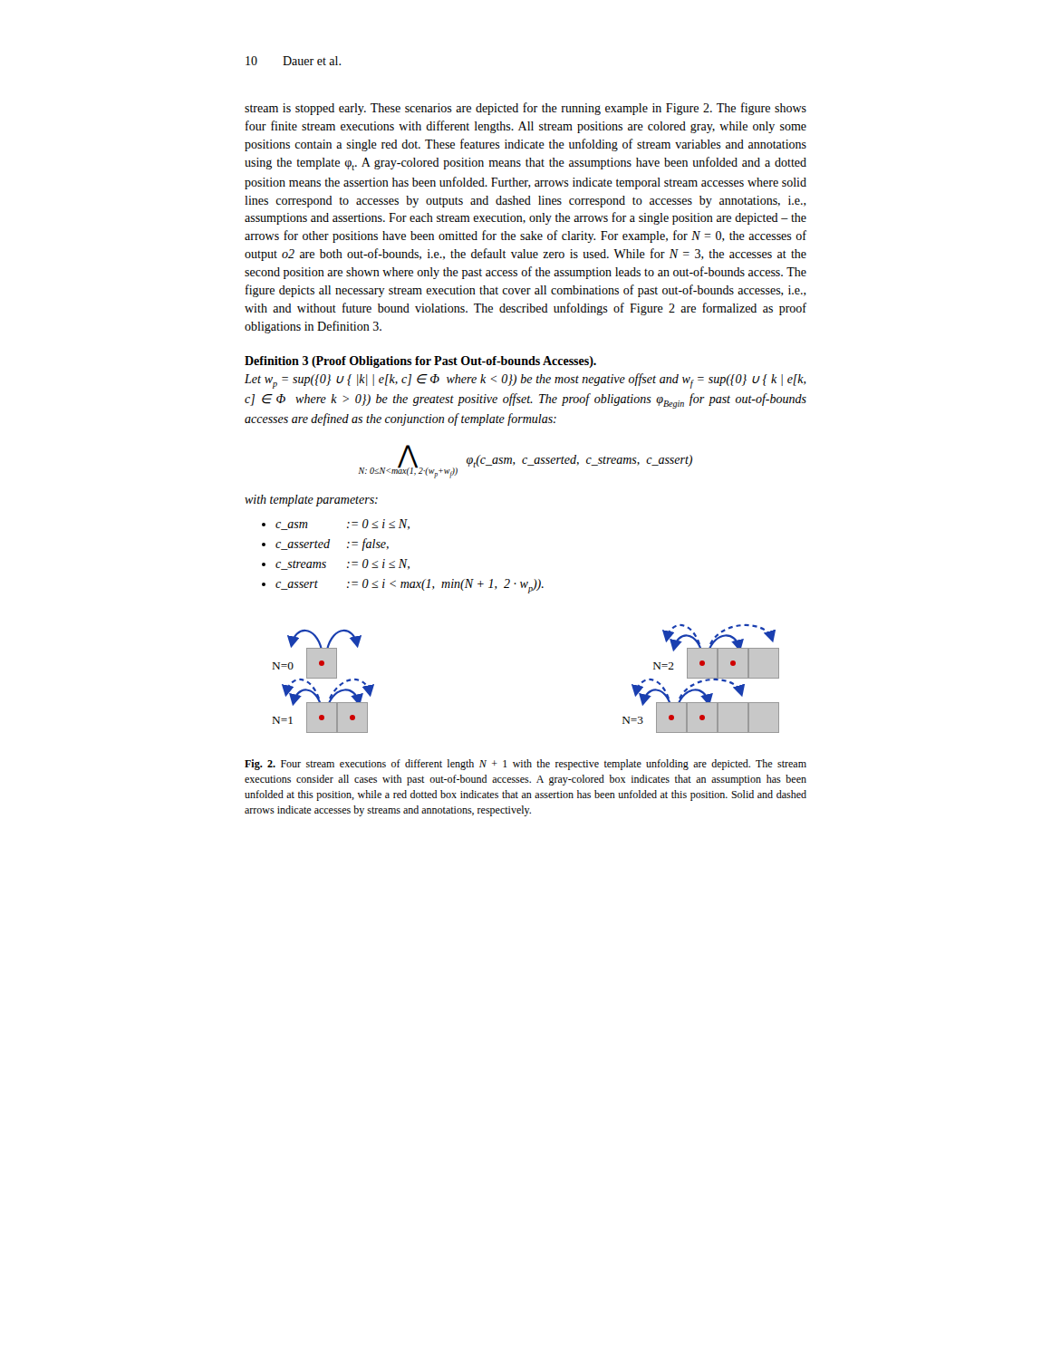10 Dauer et al.
stream is stopped early. These scenarios are depicted for the running example in Figure 2. The figure shows four finite stream executions with different lengths. All stream positions are colored gray, while only some positions contain a single red dot. These features indicate the unfolding of stream variables and annotations using the template φt. A gray-colored position means that the assumptions have been unfolded and a dotted position means the assertion has been unfolded. Further, arrows indicate temporal stream accesses where solid lines correspond to accesses by outputs and dashed lines correspond to accesses by annotations, i.e., assumptions and assertions. For each stream execution, only the arrows for a single position are depicted – the arrows for other positions have been omitted for the sake of clarity. For example, for N = 0, the accesses of output o2 are both out-of-bounds, i.e., the default value zero is used. While for N = 3, the accesses at the second position are shown where only the past access of the assumption leads to an out-of-bounds access. The figure depicts all necessary stream execution that cover all combinations of past out-of-bounds accesses, i.e., with and without future bound violations. The described unfoldings of Figure 2 are formalized as proof obligations in Definition 3.
Definition 3 (Proof Obligations for Past Out-of-bounds Accesses).
Let wp = sup({0} ∪ { |k| | e[k, c] ∈ Φ where k < 0}) be the most negative offset and wf = sup({0} ∪ { k | e[k, c] ∈ Φ where k > 0}) be the greatest positive offset. The proof obligations φBegin for past out-of-bounds accesses are defined as the conjunction of template formulas:
⋀ N: 0≤N<max(1, 2·(wp+wf)) φt(c_asm, c_asserted, c_streams, c_assert)
with template parameters:
c_asm:= 0 ≤ i ≤ N,
c_asserted:= false,
c_streams:= 0 ≤ i ≤ N,
c_assert:= 0 ≤ i < max(1, min(N + 1, 2 · wp)).
N=0
N=2
N=1
N=3
Fig. 2. Four stream executions of different length N + 1 with the respective template unfolding are depicted. The stream executions consider all cases with past out-of-bound accesses. A gray-colored box indicates that an assumption has been unfolded at this position, while a red dotted box indicates that an assertion has been unfolded at this position. Solid and dashed arrows indicate accesses by streams and annotations, respectively.